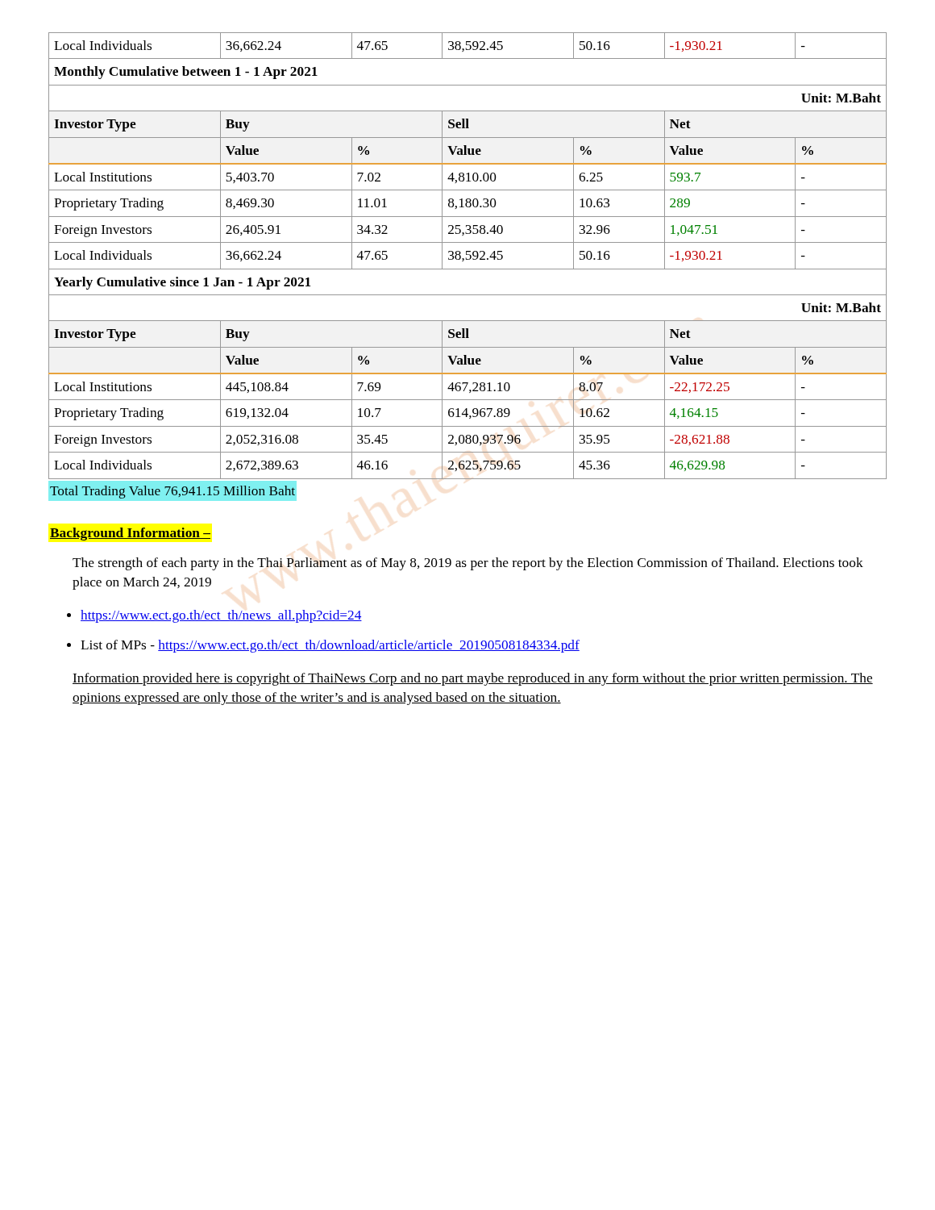www.thaienquirer.com
| Local Individuals | 36,662.24 | 47.65 | 38,592.45 | 50.16 | -1,930.21 | - |
| Monthly Cumulative between 1 - 1 Apr 2021 |
| Unit: M.Baht |
| Investor Type | Buy | Sell | Net |
| | Value | % | Value | % | Value | % |
| Local Institutions | 5,403.70 | 7.02 | 4,810.00 | 6.25 | 593.7 | - |
| Proprietary Trading | 8,469.30 | 11.01 | 8,180.30 | 10.63 | 289 | - |
| Foreign Investors | 26,405.91 | 34.32 | 25,358.40 | 32.96 | 1,047.51 | - |
| Local Individuals | 36,662.24 | 47.65 | 38,592.45 | 50.16 | -1,930.21 | - |
| Yearly Cumulative since 1 Jan - 1 Apr 2021 |
| Unit: M.Baht |
| Investor Type | Buy | Sell | Net |
| | Value | % | Value | % | Value | % |
| Local Institutions | 445,108.84 | 7.69 | 467,281.10 | 8.07 | -22,172.25 | - |
| Proprietary Trading | 619,132.04 | 10.7 | 614,967.89 | 10.62 | 4,164.15 | - |
| Foreign Investors | 2,052,316.08 | 35.45 | 2,080,937.96 | 35.95 | -28,621.88 | - |
| Local Individuals | 2,672,389.63 | 46.16 | 2,625,759.65 | 45.36 | 46,629.98 | - |
Total Trading Value 76,941.15 Million Baht
Background Information –
The strength of each party in the Thai Parliament as of May 8, 2019 as per the report by the Election Commission of Thailand. Elections took place on March 24, 2019
https://www.ect.go.th/ect_th/news_all.php?cid=24
List of MPs - https://www.ect.go.th/ect_th/download/article/article_20190508184334.pdf
Information provided here is copyright of ThaiNews Corp and no part maybe reproduced in any form without the prior written permission. The opinions expressed are only those of the writer’s and is analysed based on the situation.